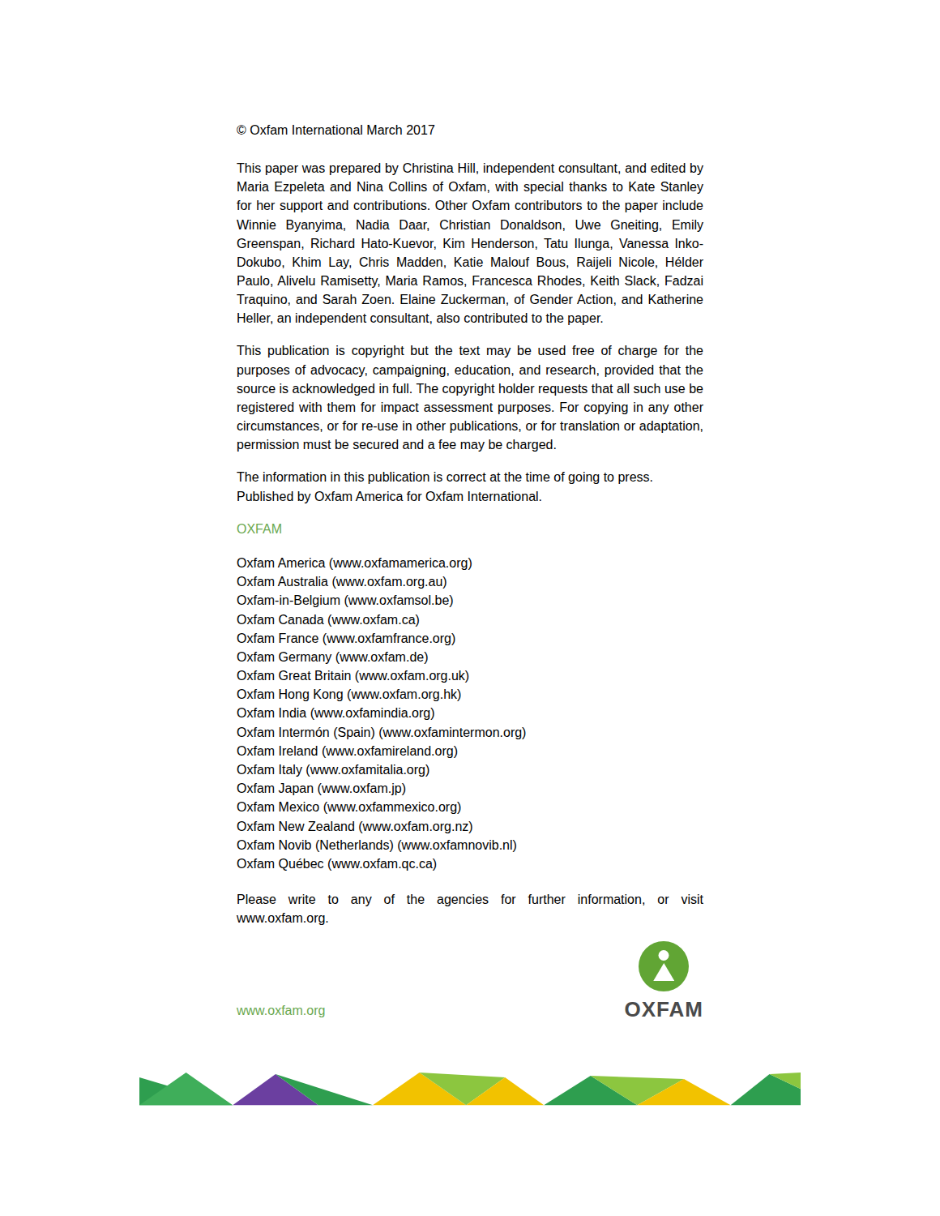© Oxfam International March 2017
This paper was prepared by Christina Hill, independent consultant, and edited by Maria Ezpeleta and Nina Collins of Oxfam, with special thanks to Kate Stanley for her support and contributions. Other Oxfam contributors to the paper include Winnie Byanyima, Nadia Daar, Christian Donaldson, Uwe Gneiting, Emily Greenspan, Richard Hato-Kuevor, Kim Henderson, Tatu Ilunga, Vanessa Inko-Dokubo, Khim Lay, Chris Madden, Katie Malouf Bous, Raijeli Nicole, Hélder Paulo, Alivelu Ramisetty, Maria Ramos, Francesca Rhodes, Keith Slack, Fadzai Traquino, and Sarah Zoen. Elaine Zuckerman, of Gender Action, and Katherine Heller, an independent consultant, also contributed to the paper.
This publication is copyright but the text may be used free of charge for the purposes of advocacy, campaigning, education, and research, provided that the source is acknowledged in full. The copyright holder requests that all such use be registered with them for impact assessment purposes. For copying in any other circumstances, or for re-use in other publications, or for translation or adaptation, permission must be secured and a fee may be charged.
The information in this publication is correct at the time of going to press.
Published by Oxfam America for Oxfam International.
OXFAM
Oxfam America (www.oxfamamerica.org)
Oxfam Australia (www.oxfam.org.au)
Oxfam-in-Belgium (www.oxfamsol.be)
Oxfam Canada (www.oxfam.ca)
Oxfam France (www.oxfamfrance.org)
Oxfam Germany (www.oxfam.de)
Oxfam Great Britain (www.oxfam.org.uk)
Oxfam Hong Kong (www.oxfam.org.hk)
Oxfam India (www.oxfamindia.org)
Oxfam Intermón (Spain) (www.oxfamintermon.org)
Oxfam Ireland (www.oxfamireland.org)
Oxfam Italy (www.oxfamitalia.org)
Oxfam Japan (www.oxfam.jp)
Oxfam Mexico (www.oxfammexico.org)
Oxfam New Zealand (www.oxfam.org.nz)
Oxfam Novib (Netherlands) (www.oxfamnovib.nl)
Oxfam Québec (www.oxfam.qc.ca)
Please write to any of the agencies for further information, or visit www.oxfam.org.
www.oxfam.org
OXFAM